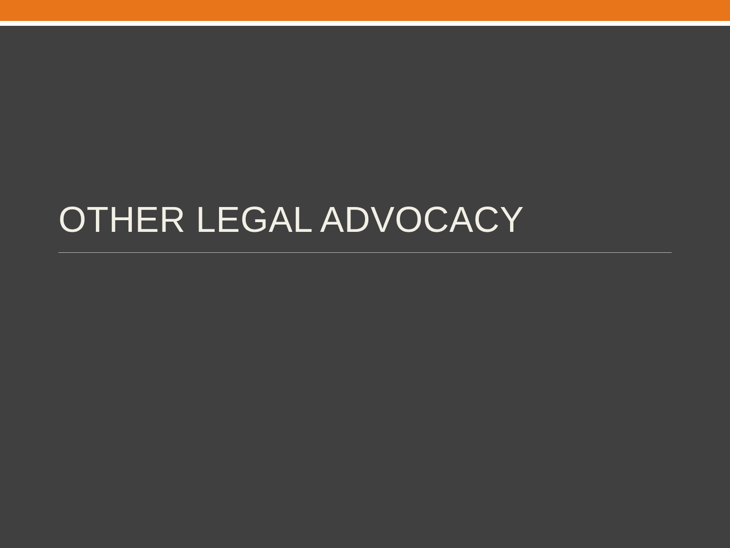OTHER LEGAL ADVOCACY